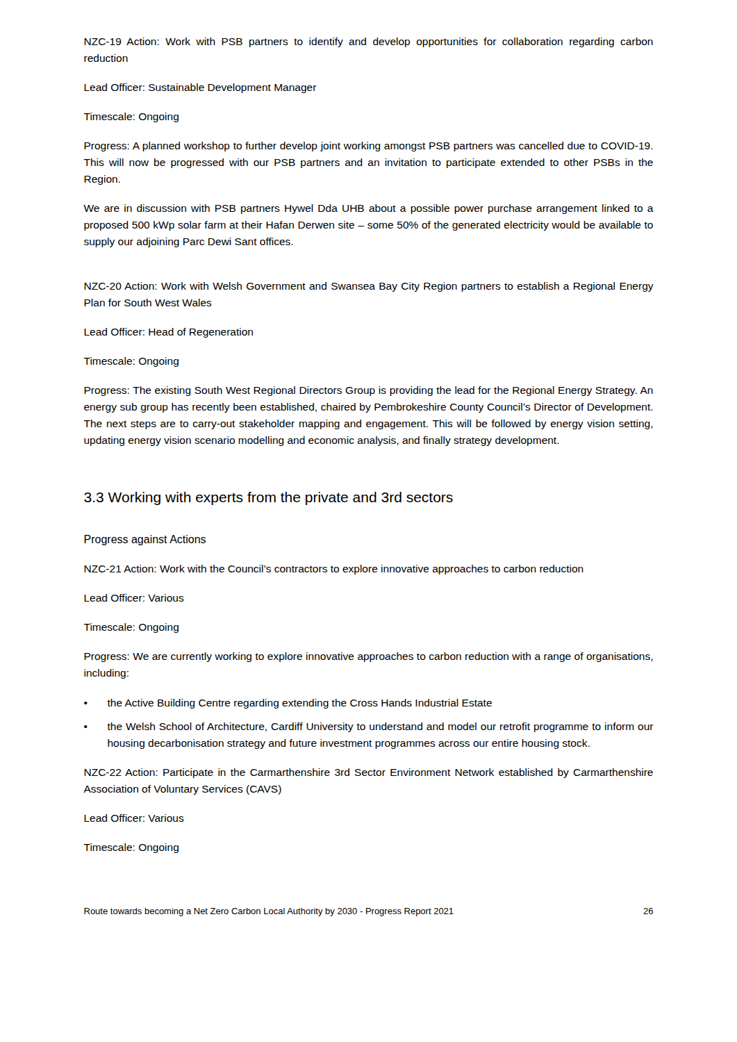NZC-19 Action: Work with PSB partners to identify and develop opportunities for collaboration regarding carbon reduction
Lead Officer: Sustainable Development Manager
Timescale: Ongoing
Progress: A planned workshop to further develop joint working amongst PSB partners was cancelled due to COVID-19. This will now be progressed with our PSB partners and an invitation to participate extended to other PSBs in the Region.
We are in discussion with PSB partners Hywel Dda UHB about a possible power purchase arrangement linked to a proposed 500 kWp solar farm at their Hafan Derwen site – some 50% of the generated electricity would be available to supply our adjoining Parc Dewi Sant offices.
NZC-20 Action: Work with Welsh Government and Swansea Bay City Region partners to establish a Regional Energy Plan for South West Wales
Lead Officer: Head of Regeneration
Timescale: Ongoing
Progress: The existing South West Regional Directors Group is providing the lead for the Regional Energy Strategy. An energy sub group has recently been established, chaired by Pembrokeshire County Council’s Director of Development. The next steps are to carry-out stakeholder mapping and engagement. This will be followed by energy vision setting, updating energy vision scenario modelling and economic analysis, and finally strategy development.
3.3 Working with experts from the private and 3rd sectors
Progress against Actions
NZC-21 Action: Work with the Council’s contractors to explore innovative approaches to carbon reduction
Lead Officer: Various
Timescale: Ongoing
Progress: We are currently working to explore innovative approaches to carbon reduction with a range of organisations, including:
the Active Building Centre regarding extending the Cross Hands Industrial Estate
the Welsh School of Architecture, Cardiff University to understand and model our retrofit programme to inform our housing decarbonisation strategy and future investment programmes across our entire housing stock.
NZC-22 Action: Participate in the Carmarthenshire 3rd Sector Environment Network established by Carmarthenshire Association of Voluntary Services (CAVS)
Lead Officer: Various
Timescale: Ongoing
Route towards becoming a Net Zero Carbon Local Authority by 2030 - Progress Report 2021 26